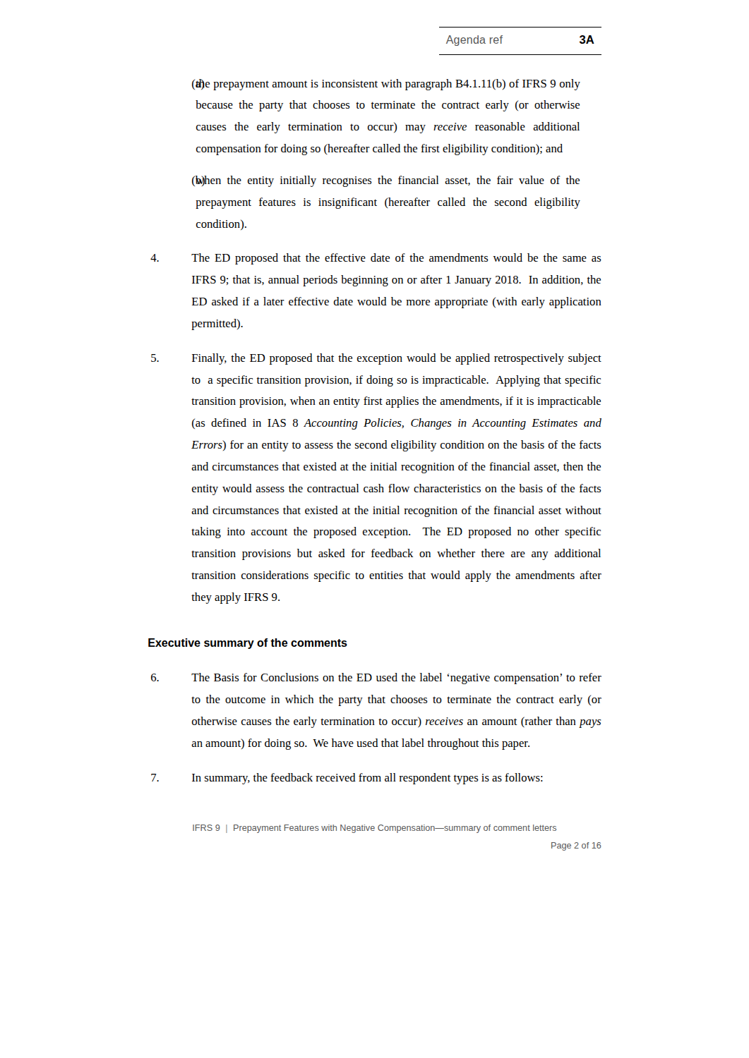Agenda ref 3A
(a) the prepayment amount is inconsistent with paragraph B4.1.11(b) of IFRS 9 only because the party that chooses to terminate the contract early (or otherwise causes the early termination to occur) may receive reasonable additional compensation for doing so (hereafter called the first eligibility condition); and
(b) when the entity initially recognises the financial asset, the fair value of the prepayment features is insignificant (hereafter called the second eligibility condition).
4. The ED proposed that the effective date of the amendments would be the same as IFRS 9; that is, annual periods beginning on or after 1 January 2018. In addition, the ED asked if a later effective date would be more appropriate (with early application permitted).
5. Finally, the ED proposed that the exception would be applied retrospectively subject to a specific transition provision, if doing so is impracticable. Applying that specific transition provision, when an entity first applies the amendments, if it is impracticable (as defined in IAS 8 Accounting Policies, Changes in Accounting Estimates and Errors) for an entity to assess the second eligibility condition on the basis of the facts and circumstances that existed at the initial recognition of the financial asset, then the entity would assess the contractual cash flow characteristics on the basis of the facts and circumstances that existed at the initial recognition of the financial asset without taking into account the proposed exception. The ED proposed no other specific transition provisions but asked for feedback on whether there are any additional transition considerations specific to entities that would apply the amendments after they apply IFRS 9.
Executive summary of the comments
6. The Basis for Conclusions on the ED used the label ‘negative compensation’ to refer to the outcome in which the party that chooses to terminate the contract early (or otherwise causes the early termination to occur) receives an amount (rather than pays an amount) for doing so. We have used that label throughout this paper.
7. In summary, the feedback received from all respondent types is as follows:
IFRS 9 | Prepayment Features with Negative Compensation—summary of comment letters
Page 2 of 16